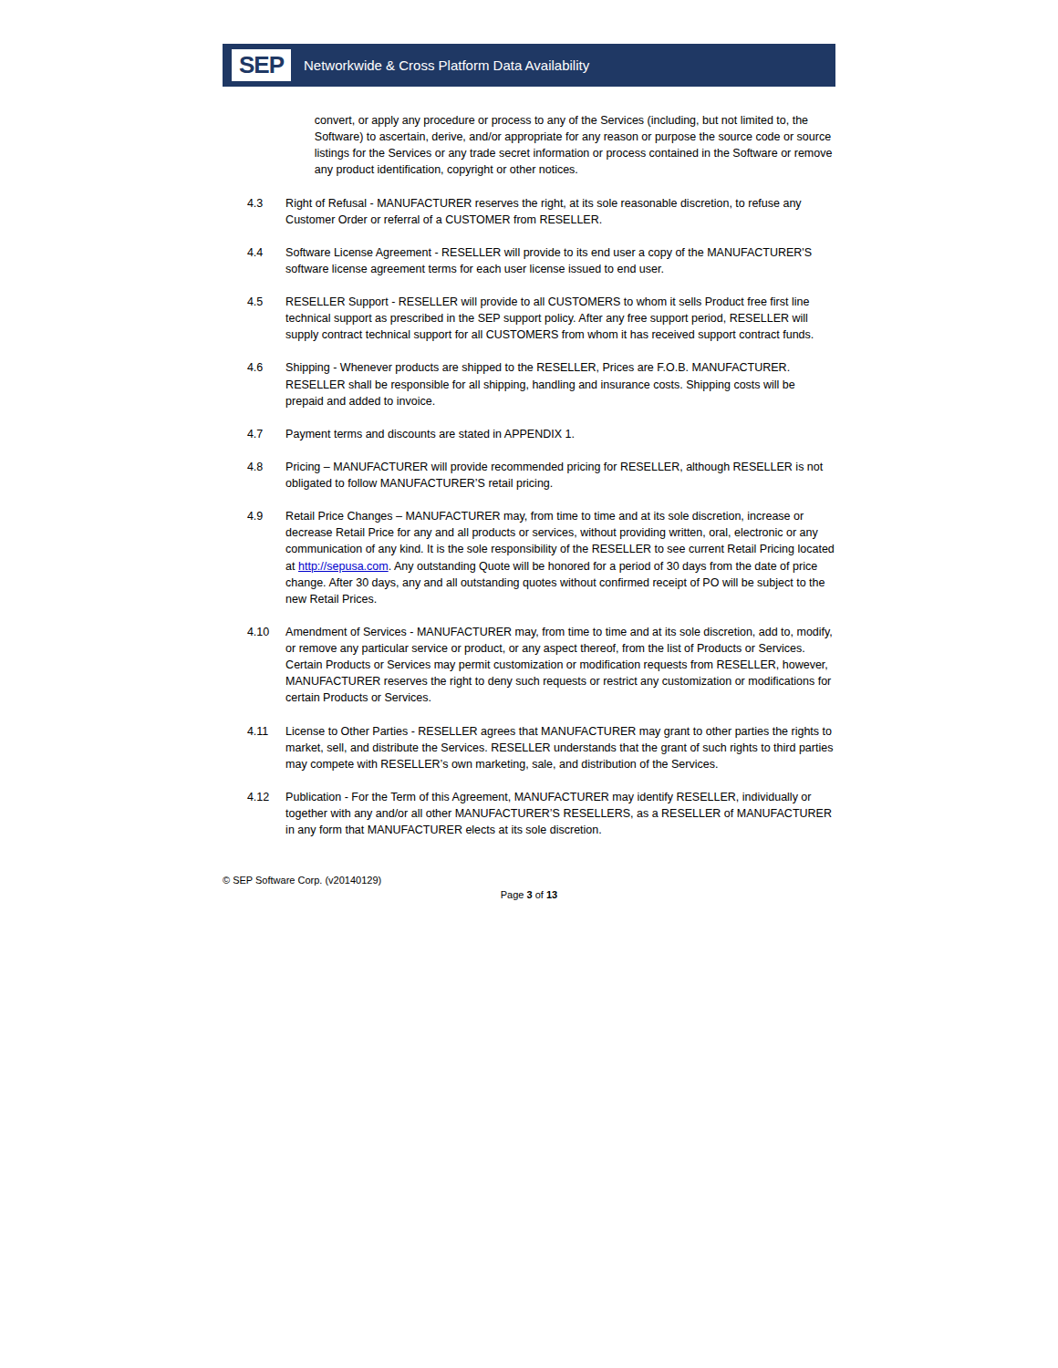SEP
Networkwide & Cross Platform Data Availability
convert, or apply any procedure or process to any of the Services (including, but not limited to, the Software) to ascertain, derive, and/or appropriate for any reason or purpose the source code or source listings for the Services or any trade secret information or process contained in the Software or remove any product identification, copyright or other notices.
4.3
Right of Refusal - MANUFACTURER reserves the right, at its sole reasonable discretion, to refuse any Customer Order or referral of a CUSTOMER from RESELLER.
4.4
Software License Agreement - RESELLER will provide to its end user a copy of the MANUFACTURER'S software license agreement terms for each user license issued to end user.
4.5
RESELLER Support - RESELLER will provide to all CUSTOMERS to whom it sells Product free first line technical support as prescribed in the SEP support policy. After any free support period, RESELLER will supply contract technical support for all CUSTOMERS from whom it has received support contract funds.
4.6
Shipping - Whenever products are shipped to the RESELLER, Prices are F.O.B. MANUFACTURER. RESELLER shall be responsible for all shipping, handling and insurance costs. Shipping costs will be prepaid and added to invoice.
4.7
Payment terms and discounts are stated in APPENDIX 1.
4.8
Pricing – MANUFACTURER will provide recommended pricing for RESELLER, although RESELLER is not obligated to follow MANUFACTURER’S retail pricing.
4.9
Retail Price Changes – MANUFACTURER may, from time to time and at its sole discretion, increase or decrease Retail Price for any and all products or services, without providing written, oral, electronic or any communication of any kind. It is the sole responsibility of the RESELLER to see current Retail Pricing located at http://sepusa.com. Any outstanding Quote will be honored for a period of 30 days from the date of price change. After 30 days, any and all outstanding quotes without confirmed receipt of PO will be subject to the new Retail Prices.
4.10
Amendment of Services - MANUFACTURER may, from time to time and at its sole discretion, add to, modify, or remove any particular service or product, or any aspect thereof, from the list of Products or Services. Certain Products or Services may permit customization or modification requests from RESELLER, however, MANUFACTURER reserves the right to deny such requests or restrict any customization or modifications for certain Products or Services.
4.11
License to Other Parties - RESELLER agrees that MANUFACTURER may grant to other parties the rights to market, sell, and distribute the Services. RESELLER understands that the grant of such rights to third parties may compete with RESELLER’s own marketing, sale, and distribution of the Services.
4.12
Publication - For the Term of this Agreement, MANUFACTURER may identify RESELLER, individually or together with any and/or all other MANUFACTURER’S RESELLERS, as a RESELLER of MANUFACTURER in any form that MANUFACTURER elects at its sole discretion.
© SEP Software Corp. (v20140129)
Page 3 of 13